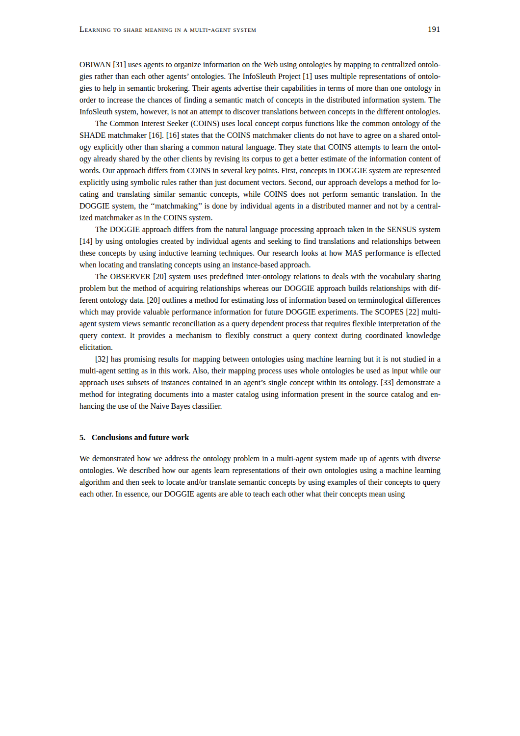Learning to share meaning in a multi-agent system 191
OBIWAN [31] uses agents to organize information on the Web using ontologies by mapping to centralized ontologies rather than each other agents’ ontologies. The InfoSleuth Project [1] uses multiple representations of ontologies to help in semantic brokering. Their agents advertise their capabilities in terms of more than one ontology in order to increase the chances of finding a semantic match of concepts in the distributed information system. The InfoSleuth system, however, is not an attempt to discover translations between concepts in the different ontologies.
The Common Interest Seeker (COINS) uses local concept corpus functions like the common ontology of the SHADE matchmaker [16]. [16] states that the COINS matchmaker clients do not have to agree on a shared ontology explicitly other than sharing a common natural language. They state that COINS attempts to learn the ontology already shared by the other clients by revising its corpus to get a better estimate of the information content of words. Our approach differs from COINS in several key points. First, concepts in DOGGIE system are represented explicitly using symbolic rules rather than just document vectors. Second, our approach develops a method for locating and translating similar semantic concepts, while COINS does not perform semantic translation. In the DOGGIE system, the ‘‘matchmaking’’ is done by individual agents in a distributed manner and not by a centralized matchmaker as in the COINS system.
The DOGGIE approach differs from the natural language processing approach taken in the SENSUS system [14] by using ontologies created by individual agents and seeking to find translations and relationships between these concepts by using inductive learning techniques. Our research looks at how MAS performance is effected when locating and translating concepts using an instance-based approach.
The OBSERVER [20] system uses predefined inter-ontology relations to deals with the vocabulary sharing problem but the method of acquiring relationships whereas our DOGGIE approach builds relationships with different ontology data. [20] outlines a method for estimating loss of information based on terminological differences which may provide valuable performance information for future DOGGIE experiments. The SCOPES [22] multi-agent system views semantic reconciliation as a query dependent process that requires flexible interpretation of the query context. It provides a mechanism to flexibly construct a query context during coordinated knowledge elicitation.
[32] has promising results for mapping between ontologies using machine learning but it is not studied in a multi-agent setting as in this work. Also, their mapping process uses whole ontologies be used as input while our approach uses subsets of instances contained in an agent’s single concept within its ontology. [33] demonstrate a method for integrating documents into a master catalog using information present in the source catalog and enhancing the use of the Naive Bayes classifier.
5. Conclusions and future work
We demonstrated how we address the ontology problem in a multi-agent system made up of agents with diverse ontologies. We described how our agents learn representations of their own ontologies using a machine learning algorithm and then seek to locate and/or translate semantic concepts by using examples of their concepts to query each other. In essence, our DOGGIE agents are able to teach each other what their concepts mean using